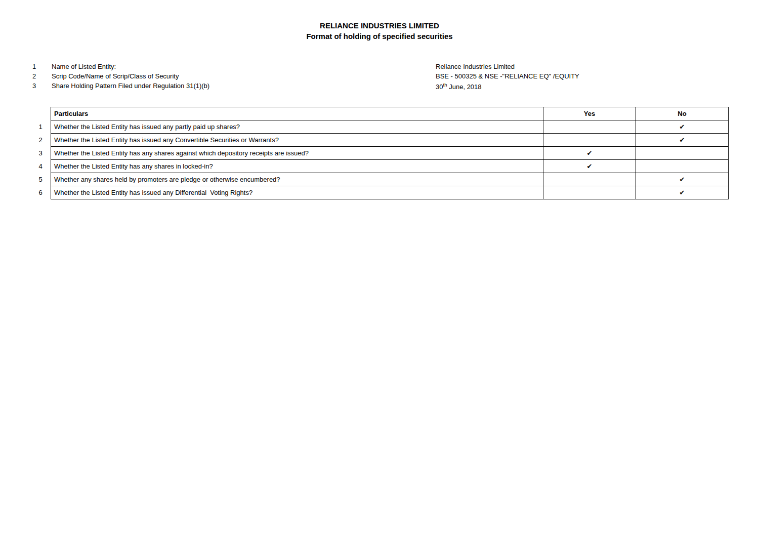RELIANCE INDUSTRIES LIMITED
Format of holding of specified securities
| 1 | Name of Listed Entity: | Reliance Industries Limited |
| 2 | Scrip Code/Name of Scrip/Class of Security | BSE - 500325 & NSE -"RELIANCE EQ" /EQUITY |
| 3 | Share Holding Pattern Filed under Regulation 31(1)(b) | 30 th June, 2018 |
| | Particulars | Yes | No |
| 1 | Whether the Listed Entity has issued any partly paid up shares? | | ✔ |
| 2 | Whether the Listed Entity has issued any Convertible Securities or Warrants? | | ✔ |
| 3 | Whether the Listed Entity has any shares against which depository receipts are issued? | ✔ | |
| 4 | Whether the Listed Entity has any shares in locked-in? | ✔ | |
| 5 | Whether any shares held by promoters are pledge or otherwise encumbered? | | ✔ |
| 6 | Whether the Listed Entity has issued any Differential Voting Rights? | | ✔ |